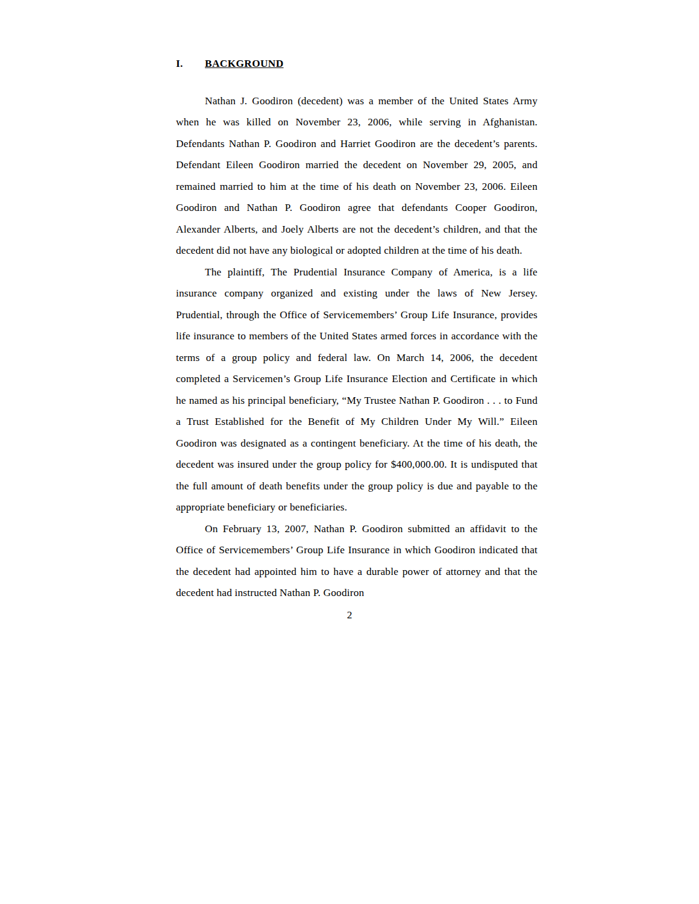I. BACKGROUND
Nathan J. Goodiron (decedent) was a member of the United States Army when he was killed on November 23, 2006, while serving in Afghanistan. Defendants Nathan P. Goodiron and Harriet Goodiron are the decedent’s parents. Defendant Eileen Goodiron married the decedent on November 29, 2005, and remained married to him at the time of his death on November 23, 2006. Eileen Goodiron and Nathan P. Goodiron agree that defendants Cooper Goodiron, Alexander Alberts, and Joely Alberts are not the decedent’s children, and that the decedent did not have any biological or adopted children at the time of his death.
The plaintiff, The Prudential Insurance Company of America, is a life insurance company organized and existing under the laws of New Jersey. Prudential, through the Office of Servicemembers’ Group Life Insurance, provides life insurance to members of the United States armed forces in accordance with the terms of a group policy and federal law. On March 14, 2006, the decedent completed a Servicemen’s Group Life Insurance Election and Certificate in which he named as his principal beneficiary, “My Trustee Nathan P. Goodiron . . . to Fund a Trust Established for the Benefit of My Children Under My Will.” Eileen Goodiron was designated as a contingent beneficiary. At the time of his death, the decedent was insured under the group policy for $400,000.00. It is undisputed that the full amount of death benefits under the group policy is due and payable to the appropriate beneficiary or beneficiaries.
On February 13, 2007, Nathan P. Goodiron submitted an affidavit to the Office of Servicemembers’ Group Life Insurance in which Goodiron indicated that the decedent had appointed him to have a durable power of attorney and that the decedent had instructed Nathan P. Goodiron
2